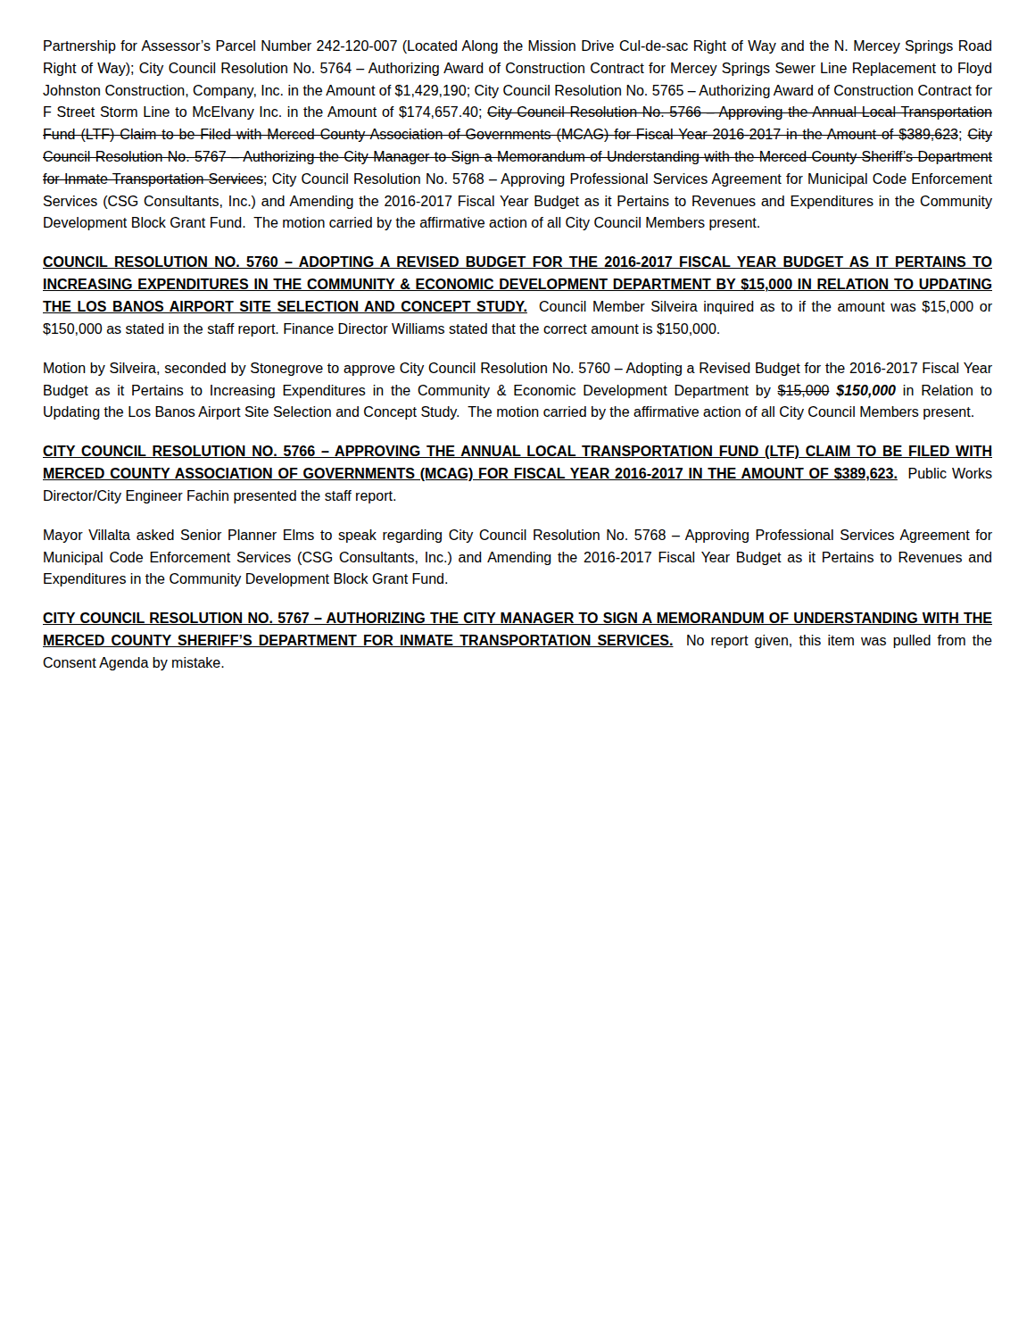Partnership for Assessor’s Parcel Number 242-120-007 (Located Along the Mission Drive Cul-de-sac Right of Way and the N. Mercey Springs Road Right of Way); City Council Resolution No. 5764 – Authorizing Award of Construction Contract for Mercey Springs Sewer Line Replacement to Floyd Johnston Construction, Company, Inc. in the Amount of $1,429,190; City Council Resolution No. 5765 – Authorizing Award of Construction Contract for F Street Storm Line to McElvany Inc. in the Amount of $174,657.40; City Council Resolution No. 5766 – Approving the Annual Local Transportation Fund (LTF) Claim to be Filed with Merced County Association of Governments (MCAG) for Fiscal Year 2016-2017 in the Amount of $389,623; City Council Resolution No. 5767 – Authorizing the City Manager to Sign a Memorandum of Understanding with the Merced County Sheriff’s Department for Inmate Transportation Services; City Council Resolution No. 5768 – Approving Professional Services Agreement for Municipal Code Enforcement Services (CSG Consultants, Inc.) and Amending the 2016-2017 Fiscal Year Budget as it Pertains to Revenues and Expenditures in the Community Development Block Grant Fund. The motion carried by the affirmative action of all City Council Members present.
COUNCIL RESOLUTION NO. 5760 – ADOPTING A REVISED BUDGET FOR THE 2016-2017 FISCAL YEAR BUDGET AS IT PERTAINS TO INCREASING EXPENDITURES IN THE COMMUNITY & ECONOMIC DEVELOPMENT DEPARTMENT BY $15,000 IN RELATION TO UPDATING THE LOS BANOS AIRPORT SITE SELECTION AND CONCEPT STUDY. Council Member Silveira inquired as to if the amount was $15,000 or $150,000 as stated in the staff report. Finance Director Williams stated that the correct amount is $150,000.
Motion by Silveira, seconded by Stonegrove to approve City Council Resolution No. 5760 – Adopting a Revised Budget for the 2016-2017 Fiscal Year Budget as it Pertains to Increasing Expenditures in the Community & Economic Development Department by $15,000 $150,000 in Relation to Updating the Los Banos Airport Site Selection and Concept Study. The motion carried by the affirmative action of all City Council Members present.
CITY COUNCIL RESOLUTION NO. 5766 – APPROVING THE ANNUAL LOCAL TRANSPORTATION FUND (LTF) CLAIM TO BE FILED WITH MERCED COUNTY ASSOCIATION OF GOVERNMENTS (MCAG) FOR FISCAL YEAR 2016-2017 IN THE AMOUNT OF $389,623. Public Works Director/City Engineer Fachin presented the staff report.
Mayor Villalta asked Senior Planner Elms to speak regarding City Council Resolution No. 5768 – Approving Professional Services Agreement for Municipal Code Enforcement Services (CSG Consultants, Inc.) and Amending the 2016-2017 Fiscal Year Budget as it Pertains to Revenues and Expenditures in the Community Development Block Grant Fund.
CITY COUNCIL RESOLUTION NO. 5767 – AUTHORIZING THE CITY MANAGER TO SIGN A MEMORANDUM OF UNDERSTANDING WITH THE MERCED COUNTY SHERIFF’S DEPARTMENT FOR INMATE TRANSPORTATION SERVICES. No report given, this item was pulled from the Consent Agenda by mistake.